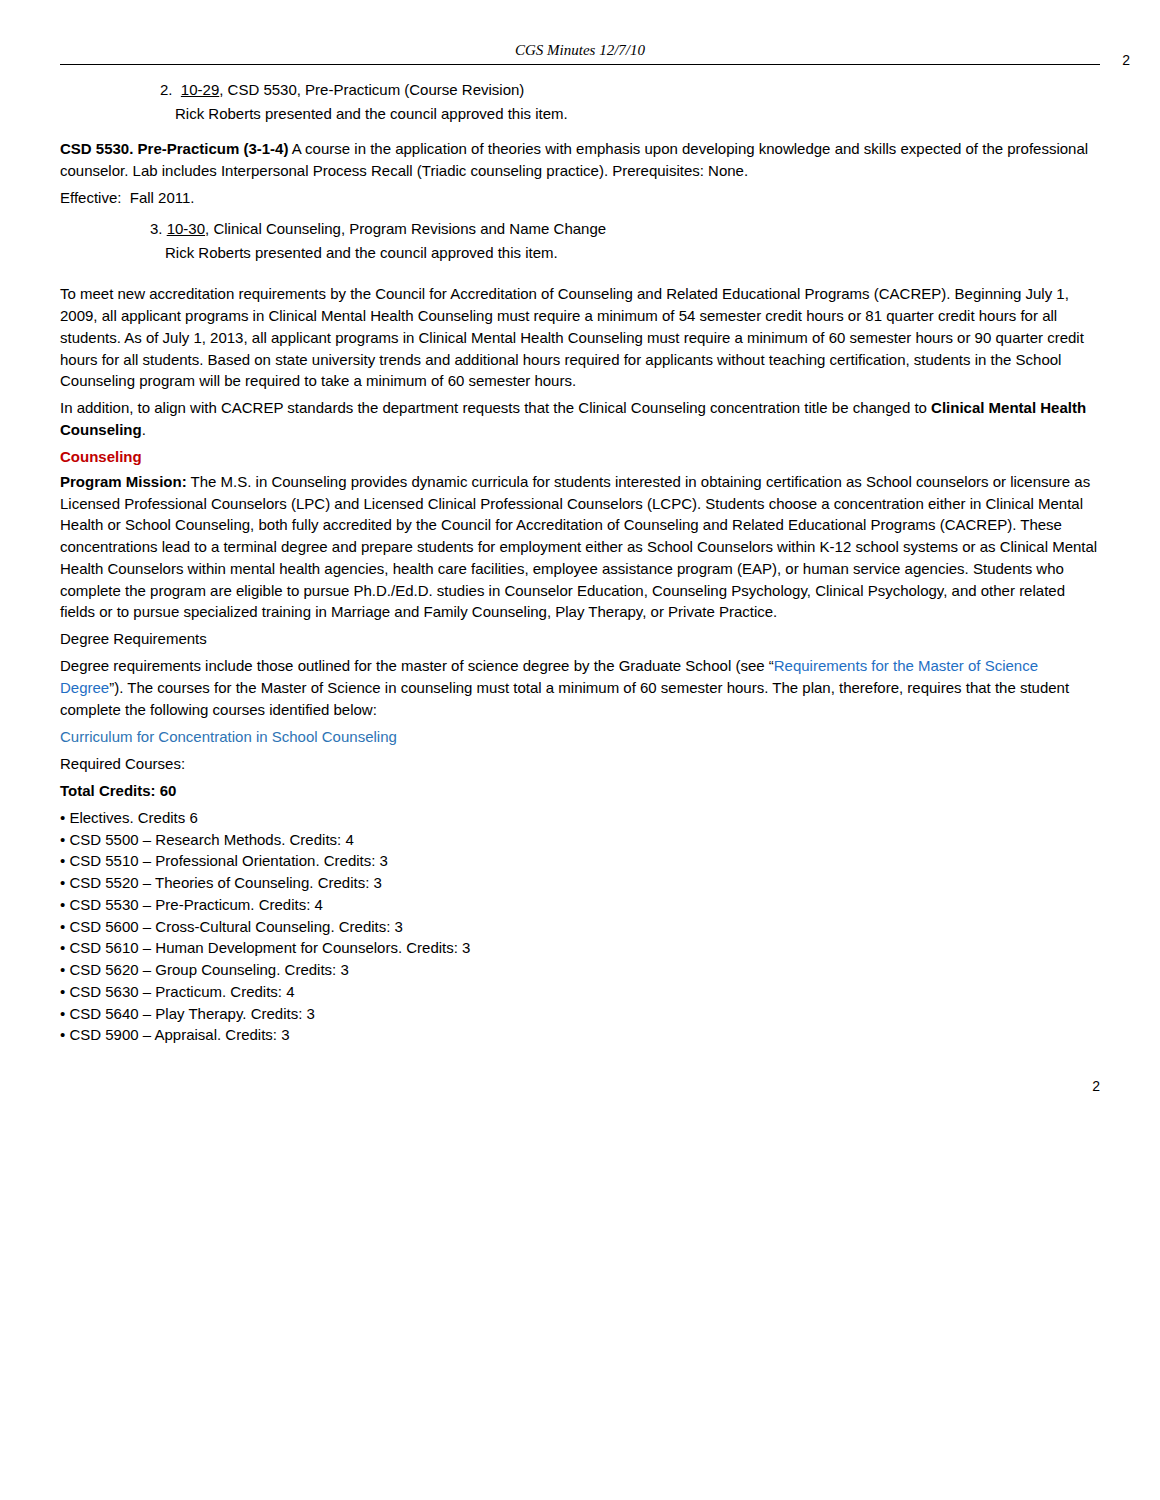CGS Minutes 12/7/10 2
2. 10-29, CSD 5530, Pre-Practicum (Course Revision)
Rick Roberts presented and the council approved this item.
CSD 5530. Pre-Practicum (3-1-4) A course in the application of theories with emphasis upon developing knowledge and skills expected of the professional counselor. Lab includes Interpersonal Process Recall (Triadic counseling practice). Prerequisites: None.
Effective: Fall 2011.
3. 10-30, Clinical Counseling, Program Revisions and Name Change
Rick Roberts presented and the council approved this item.
To meet new accreditation requirements by the Council for Accreditation of Counseling and Related Educational Programs (CACREP). Beginning July 1, 2009, all applicant programs in Clinical Mental Health Counseling must require a minimum of 54 semester credit hours or 81 quarter credit hours for all students. As of July 1, 2013, all applicant programs in Clinical Mental Health Counseling must require a minimum of 60 semester hours or 90 quarter credit hours for all students. Based on state university trends and additional hours required for applicants without teaching certification, students in the School Counseling program will be required to take a minimum of 60 semester hours.
In addition, to align with CACREP standards the department requests that the Clinical Counseling concentration title be changed to Clinical Mental Health Counseling.
Counseling
Program Mission: The M.S. in Counseling provides dynamic curricula for students interested in obtaining certification as School counselors or licensure as Licensed Professional Counselors (LPC) and Licensed Clinical Professional Counselors (LCPC). Students choose a concentration either in Clinical Mental Health or School Counseling, both fully accredited by the Council for Accreditation of Counseling and Related Educational Programs (CACREP). These concentrations lead to a terminal degree and prepare students for employment either as School Counselors within K-12 school systems or as Clinical Mental Health Counselors within mental health agencies, health care facilities, employee assistance program (EAP), or human service agencies. Students who complete the program are eligible to pursue Ph.D./Ed.D. studies in Counselor Education, Counseling Psychology, Clinical Psychology, and other related fields or to pursue specialized training in Marriage and Family Counseling, Play Therapy, or Private Practice.
Degree Requirements
Degree requirements include those outlined for the master of science degree by the Graduate School (see “Requirements for the Master of Science Degree”). The courses for the Master of Science in counseling must total a minimum of 60 semester hours. The plan, therefore, requires that the student complete the following courses identified below:
Curriculum for Concentration in School Counseling
Required Courses:
Total Credits: 60
Electives. Credits 6
CSD 5500 – Research Methods. Credits: 4
CSD 5510 – Professional Orientation. Credits: 3
CSD 5520 – Theories of Counseling. Credits: 3
CSD 5530 – Pre-Practicum. Credits: 4
CSD 5600 – Cross-Cultural Counseling. Credits: 3
CSD 5610 – Human Development for Counselors. Credits: 3
CSD 5620 – Group Counseling. Credits: 3
CSD 5630 – Practicum. Credits: 4
CSD 5640 – Play Therapy. Credits: 3
CSD 5900 – Appraisal. Credits: 3
2